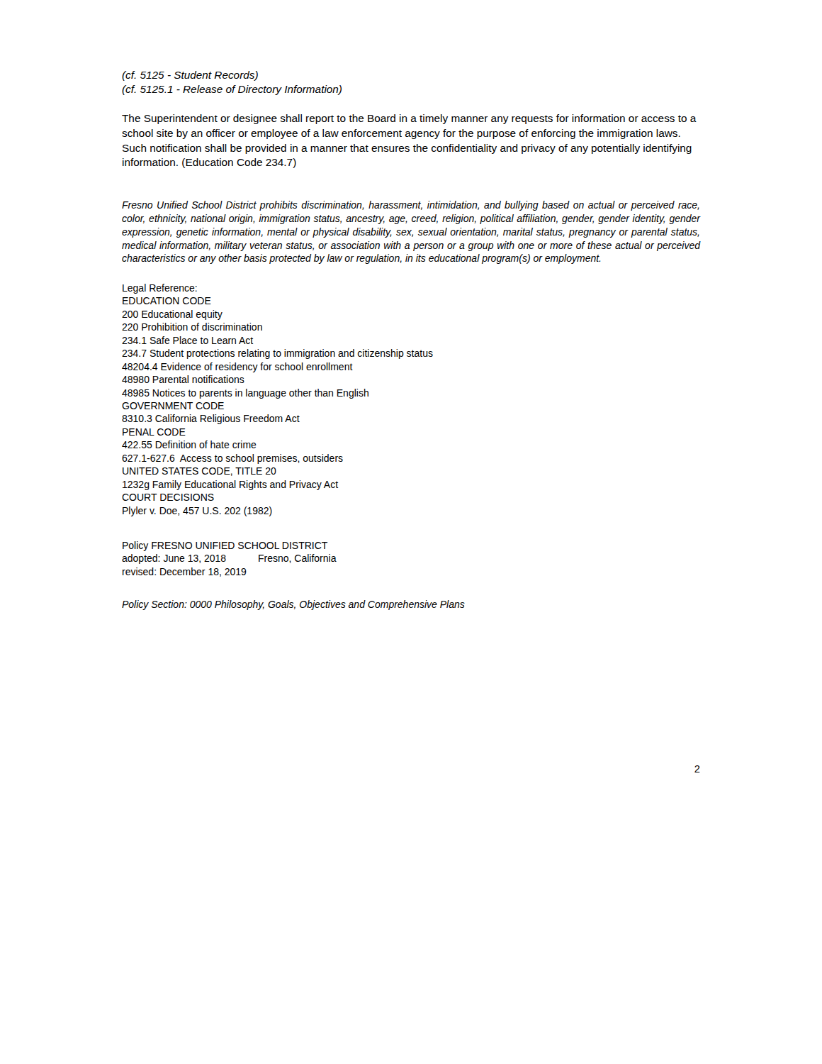(cf. 5125 - Student Records) (cf. 5125.1 - Release of Directory Information)
The Superintendent or designee shall report to the Board in a timely manner any requests for information or access to a school site by an officer or employee of a law enforcement agency for the purpose of enforcing the immigration laws. Such notification shall be provided in a manner that ensures the confidentiality and privacy of any potentially identifying information. (Education Code 234.7)
Fresno Unified School District prohibits discrimination, harassment, intimidation, and bullying based on actual or perceived race, color, ethnicity, national origin, immigration status, ancestry, age, creed, religion, political affiliation, gender, gender identity, gender expression, genetic information, mental or physical disability, sex, sexual orientation, marital status, pregnancy or parental status, medical information, military veteran status, or association with a person or a group with one or more of these actual or perceived characteristics or any other basis protected by law or regulation, in its educational program(s) or employment.
Legal Reference: EDUCATION CODE 200 Educational equity 220 Prohibition of discrimination 234.1 Safe Place to Learn Act 234.7 Student protections relating to immigration and citizenship status 48204.4 Evidence of residency for school enrollment 48980 Parental notifications 48985 Notices to parents in language other than English GOVERNMENT CODE 8310.3 California Religious Freedom Act PENAL CODE 422.55 Definition of hate crime 627.1-627.6 Access to school premises, outsiders UNITED STATES CODE, TITLE 20 1232g Family Educational Rights and Privacy Act COURT DECISIONS Plyler v. Doe, 457 U.S. 202 (1982)
Policy FRESNO UNIFIED SCHOOL DISTRICT adopted: June 13, 2018 Fresno, California revised: December 18, 2019
Policy Section: 0000 Philosophy, Goals, Objectives and Comprehensive Plans
2